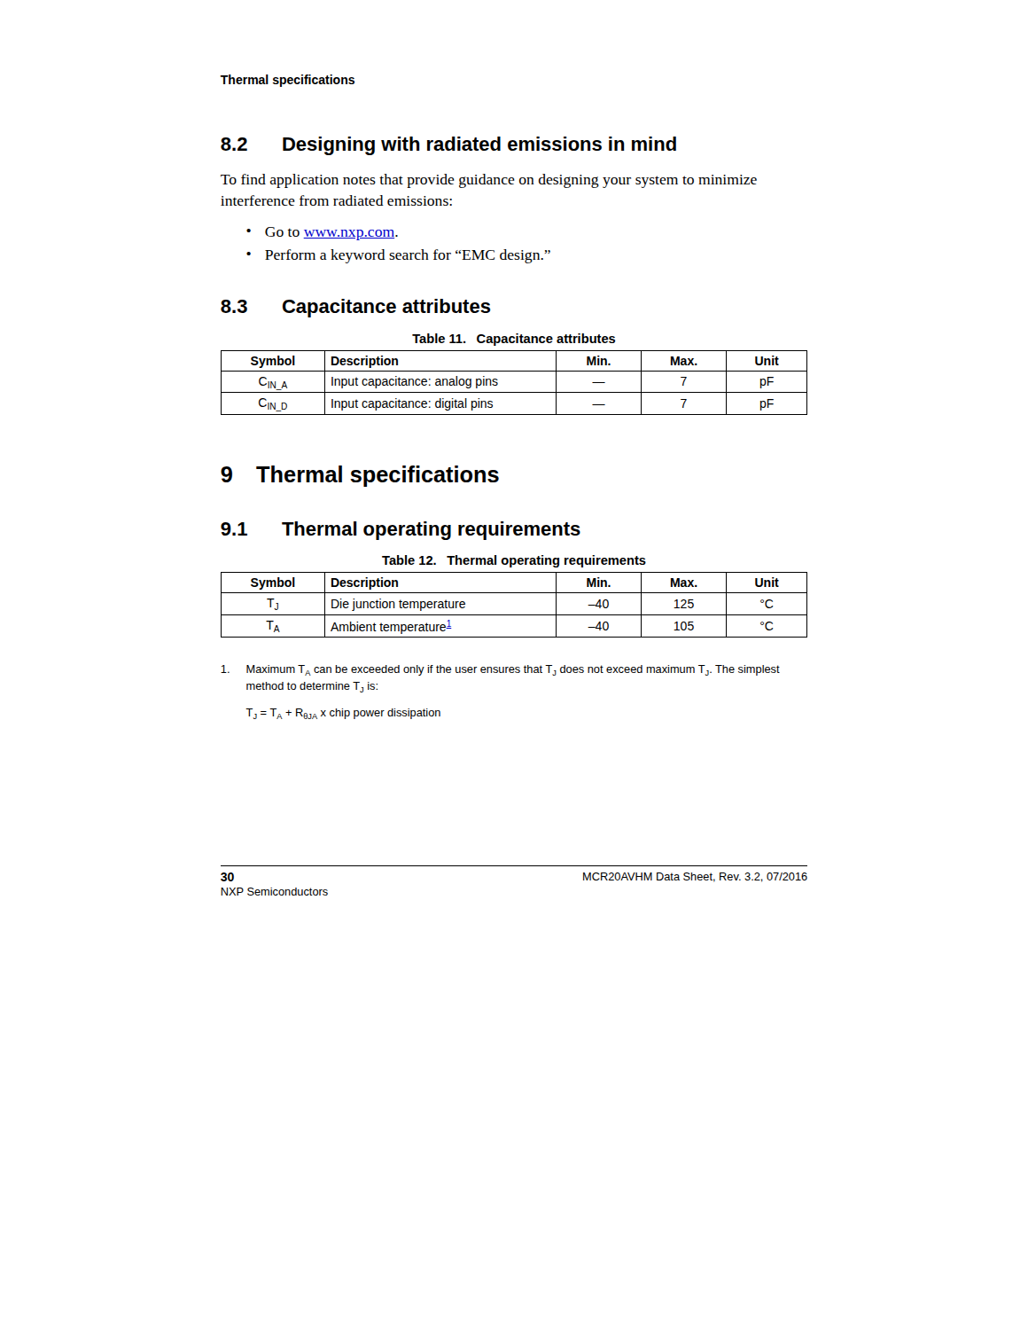Thermal specifications
8.2 Designing with radiated emissions in mind
To find application notes that provide guidance on designing your system to minimize interference from radiated emissions:
Go to www.nxp.com.
Perform a keyword search for “EMC design.”
8.3 Capacitance attributes
Table 11. Capacitance attributes
| Symbol | Description | Min. | Max. | Unit |
| --- | --- | --- | --- | --- |
| C IN_A | Input capacitance: analog pins | — | 7 | pF |
| C IN_D | Input capacitance: digital pins | — | 7 | pF |
9 Thermal specifications
9.1 Thermal operating requirements
Table 12. Thermal operating requirements
| Symbol | Description | Min. | Max. | Unit |
| --- | --- | --- | --- | --- |
| T J | Die junction temperature | –40 | 125 | °C |
| T A | Ambient temperature 1 | –40 | 105 | °C |
1.
Maximum TA can be exceeded only if the user ensures that TJ does not exceed maximum TJ. The simplest method to determine TJ is:
TJ = TA + RθJA x chip power dissipation
30
MCR20AVHM Data Sheet, Rev. 3.2, 07/2016
NXP Semiconductors